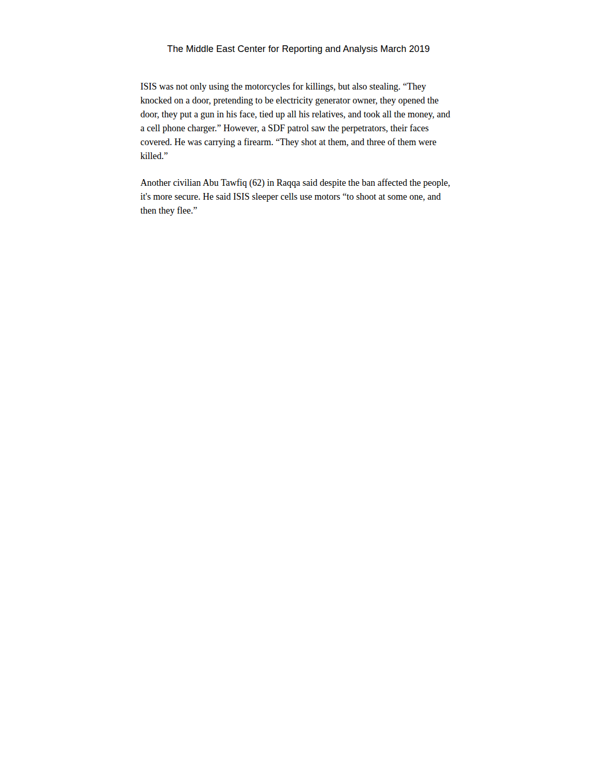The Middle East Center for Reporting and Analysis March 2019
ISIS was not only using the motorcycles for killings, but also stealing. “They knocked on a door, pretending to be electricity generator owner, they opened the door, they put a gun in his face, tied up all his relatives, and took all the money, and a cell phone charger.” However, a SDF patrol saw the perpetrators, their faces covered. He was carrying a firearm. “They shot at them, and three of them were killed.”
Another civilian Abu Tawfiq (62) in Raqqa said despite the ban affected the people, it's more secure. He said ISIS sleeper cells use motors “to shoot at some one, and then they flee.”